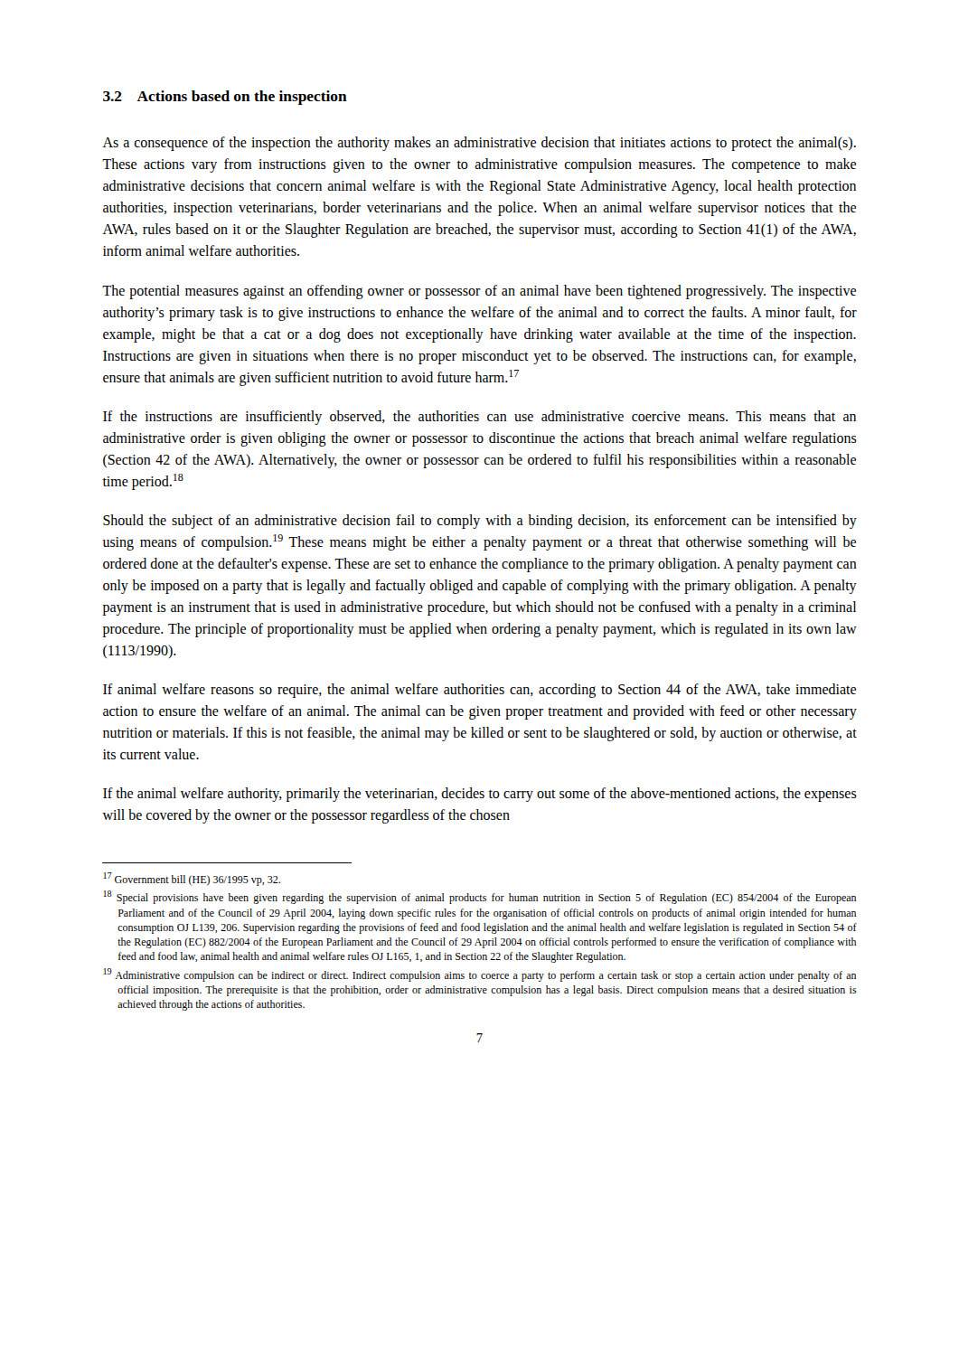3.2 Actions based on the inspection
As a consequence of the inspection the authority makes an administrative decision that initiates actions to protect the animal(s). These actions vary from instructions given to the owner to administrative compulsion measures. The competence to make administrative decisions that concern animal welfare is with the Regional State Administrative Agency, local health protection authorities, inspection veterinarians, border veterinarians and the police. When an animal welfare supervisor notices that the AWA, rules based on it or the Slaughter Regulation are breached, the supervisor must, according to Section 41(1) of the AWA, inform animal welfare authorities.
The potential measures against an offending owner or possessor of an animal have been tightened progressively. The inspective authority’s primary task is to give instructions to enhance the welfare of the animal and to correct the faults. A minor fault, for example, might be that a cat or a dog does not exceptionally have drinking water available at the time of the inspection. Instructions are given in situations when there is no proper misconduct yet to be observed. The instructions can, for example, ensure that animals are given sufficient nutrition to avoid future harm.17
If the instructions are insufficiently observed, the authorities can use administrative coercive means. This means that an administrative order is given obliging the owner or possessor to discontinue the actions that breach animal welfare regulations (Section 42 of the AWA). Alternatively, the owner or possessor can be ordered to fulfil his responsibilities within a reasonable time period.18
Should the subject of an administrative decision fail to comply with a binding decision, its enforcement can be intensified by using means of compulsion.19 These means might be either a penalty payment or a threat that otherwise something will be ordered done at the defaulter's expense. These are set to enhance the compliance to the primary obligation. A penalty payment can only be imposed on a party that is legally and factually obliged and capable of complying with the primary obligation. A penalty payment is an instrument that is used in administrative procedure, but which should not be confused with a penalty in a criminal procedure. The principle of proportionality must be applied when ordering a penalty payment, which is regulated in its own law (1113/1990).
If animal welfare reasons so require, the animal welfare authorities can, according to Section 44 of the AWA, take immediate action to ensure the welfare of an animal. The animal can be given proper treatment and provided with feed or other necessary nutrition or materials. If this is not feasible, the animal may be killed or sent to be slaughtered or sold, by auction or otherwise, at its current value.
If the animal welfare authority, primarily the veterinarian, decides to carry out some of the above-mentioned actions, the expenses will be covered by the owner or the possessor regardless of the chosen
17 Government bill (HE) 36/1995 vp, 32.
18 Special provisions have been given regarding the supervision of animal products for human nutrition in Section 5 of Regulation (EC) 854/2004 of the European Parliament and of the Council of 29 April 2004, laying down specific rules for the organisation of official controls on products of animal origin intended for human consumption OJ L139, 206. Supervision regarding the provisions of feed and food legislation and the animal health and welfare legislation is regulated in Section 54 of the Regulation (EC) 882/2004 of the European Parliament and the Council of 29 April 2004 on official controls performed to ensure the verification of compliance with feed and food law, animal health and animal welfare rules OJ L165, 1, and in Section 22 of the Slaughter Regulation.
19 Administrative compulsion can be indirect or direct. Indirect compulsion aims to coerce a party to perform a certain task or stop a certain action under penalty of an official imposition. The prerequisite is that the prohibition, order or administrative compulsion has a legal basis. Direct compulsion means that a desired situation is achieved through the actions of authorities.
7